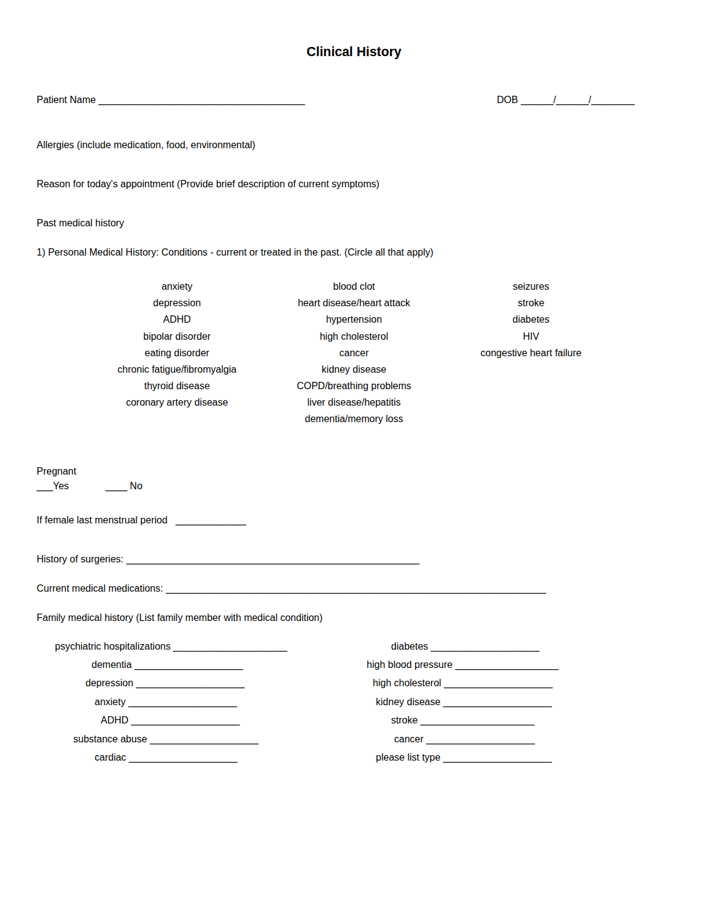Clinical History
Patient Name ______________________________________
DOB ______/______/________
Allergies (include medication, food, environmental)
Reason for today's appointment (Provide brief description of current symptoms)
Past medical history
1) Personal Medical History: Conditions - current or treated in the past. (Circle all that apply)
anxiety
depression
ADHD
bipolar disorder
eating disorder
chronic fatigue/fibromyalgia
thyroid disease
coronary artery disease
blood clot
heart disease/heart attack
hypertension
high cholesterol
cancer
kidney disease
COPD/breathing problems
liver disease/hepatitis
dementia/memory loss
seizures
stroke
diabetes
HIV
congestive heart failure
Pregnant
___Yes____ No
If female last menstrual period _____________
History of surgeries: ______________________________________________________
Current medical medications: ______________________________________________________________________
Family medical history (List family member with medical condition)
psychiatric hospitalizations _____________________
dementia ____________________
depression ____________________
anxiety ____________________
ADHD ____________________
substance abuse ____________________
cardiac ____________________
diabetes ____________________
high blood pressure ___________________
high cholesterol ____________________
kidney disease ____________________
stroke _____________________
cancer ____________________
please list type ____________________